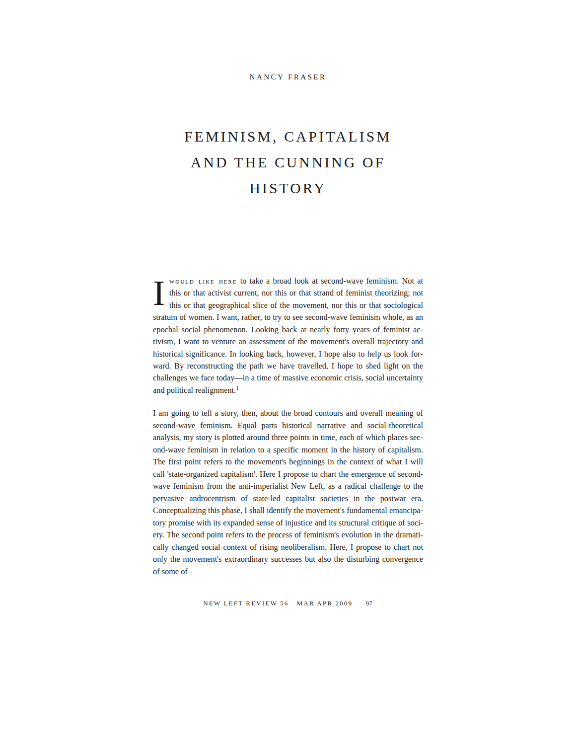Nancy Fraser
Feminism, Capitalismand the Cunning of History
I would like here to take a broad look at second-wave feminism. Not at this or that activist current, nor this or that strand of feminist theorizing; not this or that geographical slice of the movement, nor this or that sociological stratum of women. I want, rather, to try to see second-wave feminism whole, as an epochal social phenomenon. Looking back at nearly forty years of feminist activism, I want to venture an assessment of the movement's overall trajectory and historical significance. In looking back, however, I hope also to help us look forward. By reconstructing the path we have travelled, I hope to shed light on the challenges we face today—in a time of massive economic crisis, social uncertainty and political realignment.1
I am going to tell a story, then, about the broad contours and overall meaning of second-wave feminism. Equal parts historical narrative and social-theoretical analysis, my story is plotted around three points in time, each of which places second-wave feminism in relation to a specific moment in the history of capitalism. The first point refers to the movement's beginnings in the context of what I will call 'state-organized capitalism'. Here I propose to chart the emergence of second-wave feminism from the anti-imperialist New Left, as a radical challenge to the pervasive androcentrism of state-led capitalist societies in the postwar era. Conceptualizing this phase, I shall identify the movement's fundamental emancipatory promise with its expanded sense of injustice and its structural critique of society. The second point refers to the process of feminism's evolution in the dramatically changed social context of rising neoliberalism. Here, I propose to chart not only the movement's extraordinary successes but also the disturbing convergence of some of
New Left Review 56 Mar Apr 2009 97